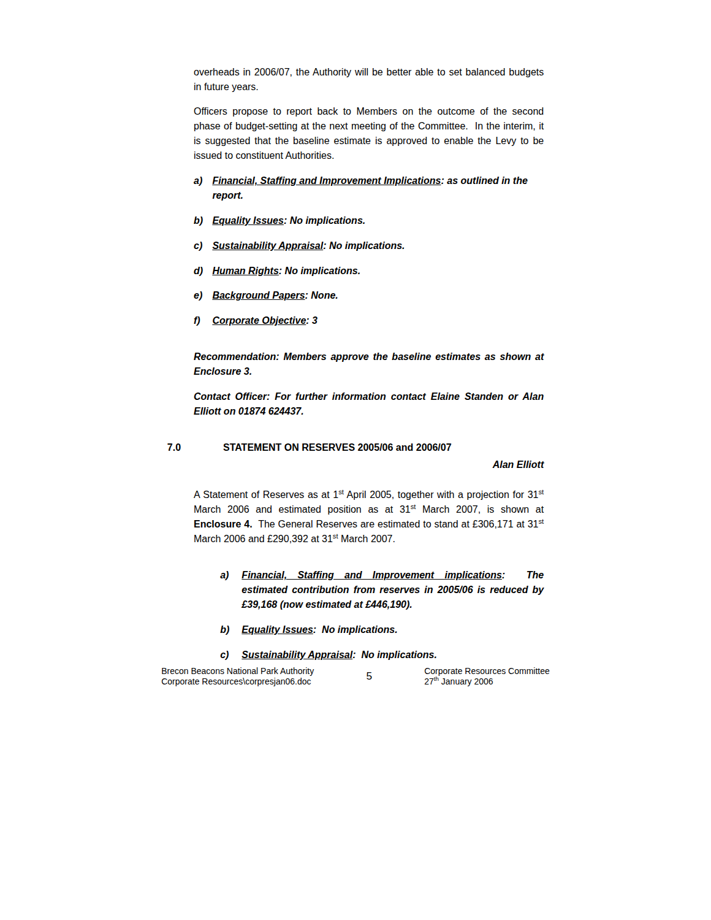overheads in 2006/07, the Authority will be better able to set balanced budgets in future years.
Officers propose to report back to Members on the outcome of the second phase of budget-setting at the next meeting of the Committee. In the interim, it is suggested that the baseline estimate is approved to enable the Levy to be issued to constituent Authorities.
a)
Financial, Staffing and Improvement Implications: as outlined in the report.
b)
Equality Issues: No implications.
c)
Sustainability Appraisal: No implications.
d)
Human Rights: No implications.
e)
Background Papers: None.
f)
Corporate Objective: 3
Recommendation: Members approve the baseline estimates as shown at Enclosure 3.
Contact Officer: For further information contact Elaine Standen or Alan Elliott on 01874 624437.
7.0
STATEMENT ON RESERVES 2005/06 and 2006/07
Alan Elliott
A Statement of Reserves as at 1st April 2005, together with a projection for 31st March 2006 and estimated position as at 31st March 2007, is shown at Enclosure 4. The General Reserves are estimated to stand at £306,171 at 31st March 2006 and £290,392 at 31st March 2007.
a)
Financial, Staffing and Improvement implications: The estimated contribution from reserves in 2005/06 is reduced by £39,168 (now estimated at £446,190).
b)
Equality Issues: No implications.
c)
Sustainability Appraisal: No implications.
Brecon Beacons National Park Authority
Corporate Resources\corpresjan06.doc
5
Corporate Resources Committee
27th January 2006